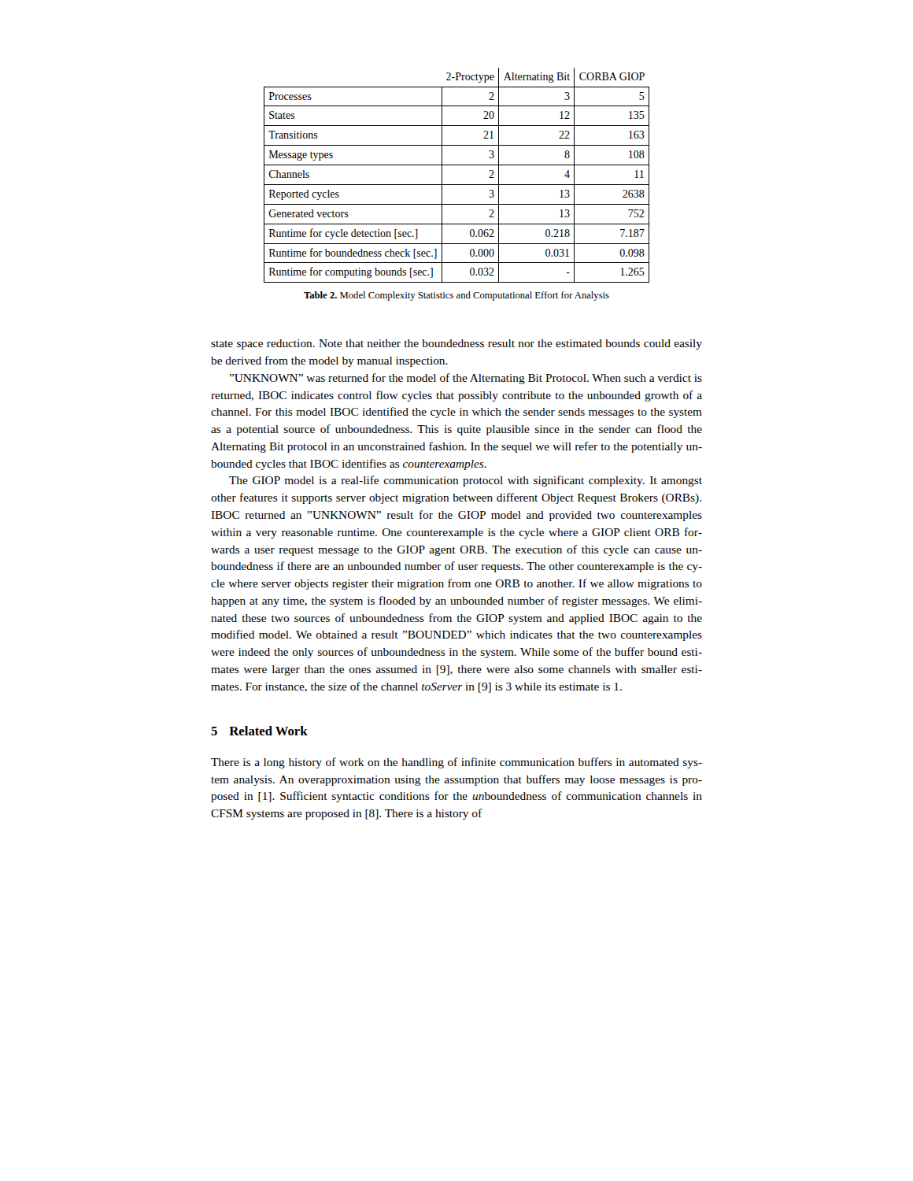| | 2-Proctype | Alternating Bit | CORBA GIOP |
| Processes | 2 | 3 | 5 |
| States | 20 | 12 | 135 |
| Transitions | 21 | 22 | 163 |
| Message types | 3 | 8 | 108 |
| Channels | 2 | 4 | 11 |
| Reported cycles | 3 | 13 | 2638 |
| Generated vectors | 2 | 13 | 752 |
| Runtime for cycle detection [sec.] | 0.062 | 0.218 | 7.187 |
| Runtime for boundedness check [sec.] | 0.000 | 0.031 | 0.098 |
| Runtime for computing bounds [sec.] | 0.032 | - | 1.265 |
Table 2. Model Complexity Statistics and Computational Effort for Analysis
state space reduction. Note that neither the boundedness result nor the estimated bounds could easily be derived from the model by manual inspection.
”UNKNOWN” was returned for the model of the Alternating Bit Protocol. When such a verdict is returned, IBOC indicates control flow cycles that possibly contribute to the unbounded growth of a channel. For this model IBOC identified the cycle in which the sender sends messages to the system as a potential source of unboundedness. This is quite plausible since in the sender can flood the Alternating Bit protocol in an unconstrained fashion. In the sequel we will refer to the potentially unbounded cycles that IBOC identifies as counterexamples.
The GIOP model is a real-life communication protocol with significant complexity. It amongst other features it supports server object migration between different Object Request Brokers (ORBs). IBOC returned an ”UNKNOWN” result for the GIOP model and provided two counterexamples within a very reasonable runtime. One counterexample is the cycle where a GIOP client ORB forwards a user request message to the GIOP agent ORB. The execution of this cycle can cause unboundedness if there are an unbounded number of user requests. The other counterexample is the cycle where server objects register their migration from one ORB to another. If we allow migrations to happen at any time, the system is flooded by an unbounded number of register messages. We eliminated these two sources of unboundedness from the GIOP system and applied IBOC again to the modified model. We obtained a result ”BOUNDED” which indicates that the two counterexamples were indeed the only sources of unboundedness in the system. While some of the buffer bound estimates were larger than the ones assumed in [9], there were also some channels with smaller estimates. For instance, the size of the channel toServer in [9] is 3 while its estimate is 1.
5 Related Work
There is a long history of work on the handling of infinite communication buffers in automated system analysis. An overapproximation using the assumption that buffers may loose messages is proposed in [1]. Sufficient syntactic conditions for the unboundedness of communication channels in CFSM systems are proposed in [8]. There is a history of